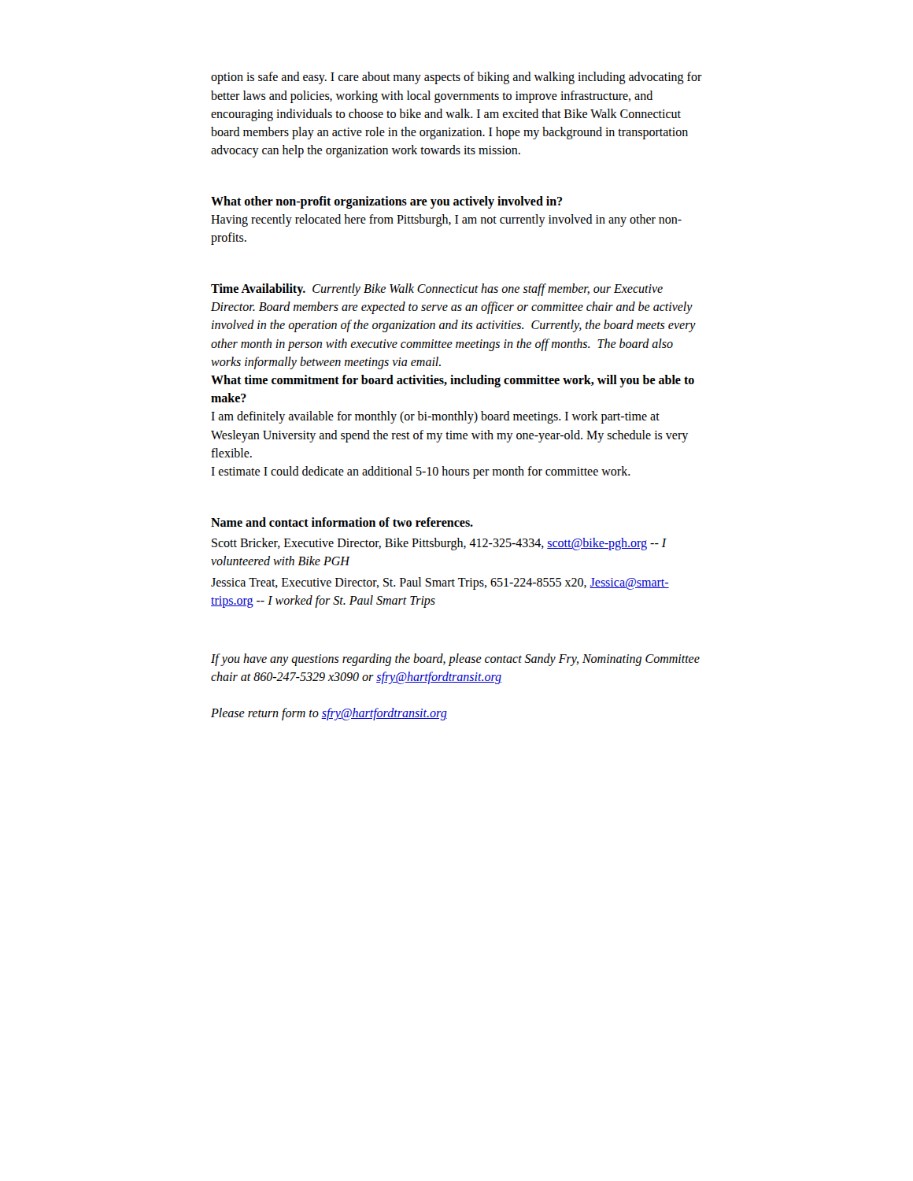option is safe and easy. I care about many aspects of biking and walking including advocating for better laws and policies, working with local governments to improve infrastructure, and encouraging individuals to choose to bike and walk. I am excited that Bike Walk Connecticut board members play an active role in the organization. I hope my background in transportation advocacy can help the organization work towards its mission.
What other non-profit organizations are you actively involved in?
Having recently relocated here from Pittsburgh, I am not currently involved in any other non-profits.
Time Availability. Currently Bike Walk Connecticut has one staff member, our Executive Director. Board members are expected to serve as an officer or committee chair and be actively involved in the operation of the organization and its activities. Currently, the board meets every other month in person with executive committee meetings in the off months. The board also works informally between meetings via email.
What time commitment for board activities, including committee work, will you be able to make?
I am definitely available for monthly (or bi-monthly) board meetings. I work part-time at Wesleyan University and spend the rest of my time with my one-year-old. My schedule is very flexible.
I estimate I could dedicate an additional 5-10 hours per month for committee work.
Name and contact information of two references.
Scott Bricker, Executive Director, Bike Pittsburgh, 412-325-4334, scott@bike-pgh.org -- I volunteered with Bike PGH
Jessica Treat, Executive Director, St. Paul Smart Trips, 651-224-8555 x20, Jessica@smart-trips.org -- I worked for St. Paul Smart Trips
If you have any questions regarding the board, please contact Sandy Fry, Nominating Committee chair at 860-247-5329 x3090 or sfry@hartfordtransit.org
Please return form to sfry@hartfordtransit.org